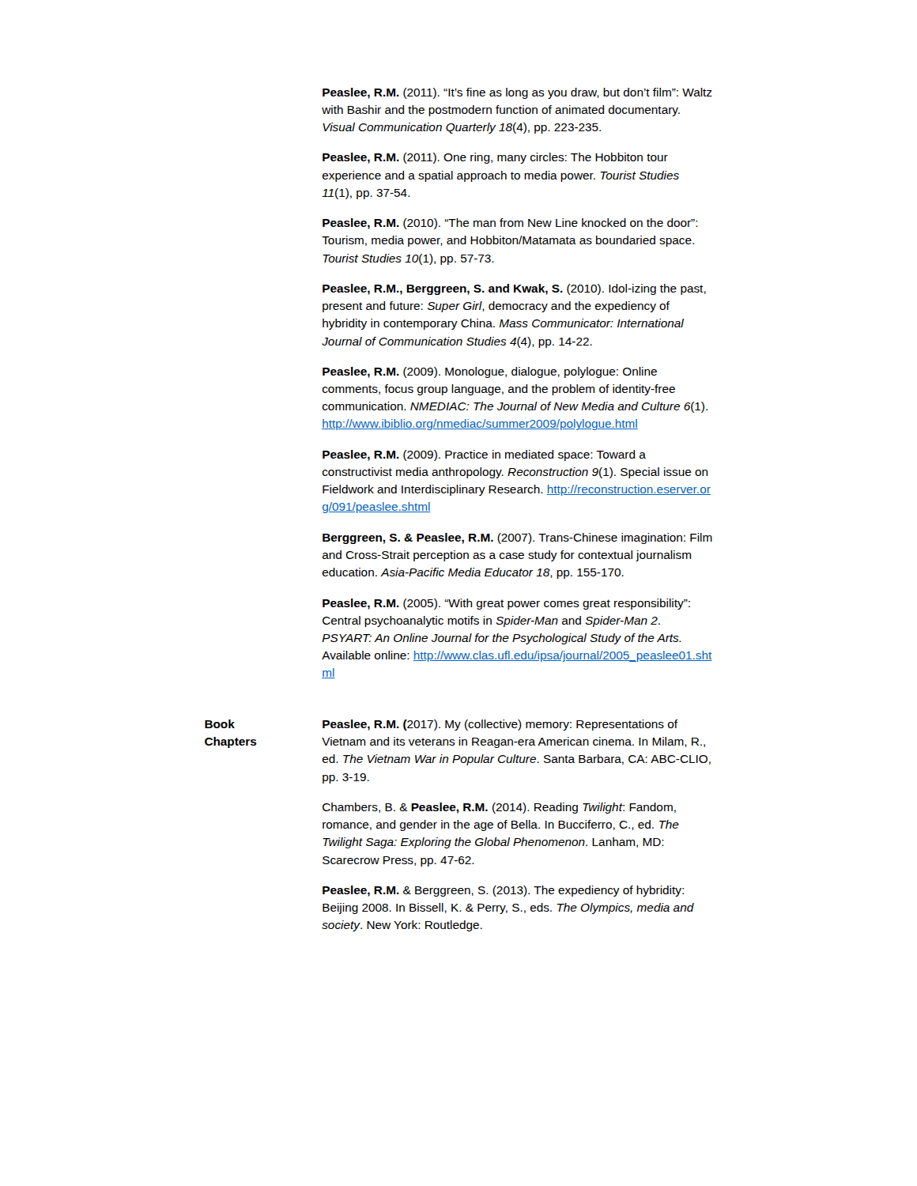Peaslee, R.M. (2011). “It’s fine as long as you draw, but don’t film”: Waltz with Bashir and the postmodern function of animated documentary. Visual Communication Quarterly 18(4), pp. 223-235.
Peaslee, R.M. (2011). One ring, many circles: The Hobbiton tour experience and a spatial approach to media power. Tourist Studies 11(1), pp. 37-54.
Peaslee, R.M. (2010). “The man from New Line knocked on the door”: Tourism, media power, and Hobbiton/Matamata as boundaried space. Tourist Studies 10(1), pp. 57-73.
Peaslee, R.M., Berggreen, S. and Kwak, S. (2010). Idol-izing the past, present and future: Super Girl, democracy and the expediency of hybridity in contemporary China. Mass Communicator: International Journal of Communication Studies 4(4), pp. 14-22.
Peaslee, R.M. (2009). Monologue, dialogue, polylogue: Online comments, focus group language, and the problem of identity-free communication. NMEDIAC: The Journal of New Media and Culture 6(1). http://www.ibiblio.org/nmediac/summer2009/polylogue.html
Peaslee, R.M. (2009). Practice in mediated space: Toward a constructivist media anthropology. Reconstruction 9(1). Special issue on Fieldwork and Interdisciplinary Research. http://reconstruction.eserver.org/091/peaslee.shtml
Berggreen, S. & Peaslee, R.M. (2007). Trans-Chinese imagination: Film and Cross-Strait perception as a case study for contextual journalism education. Asia-Pacific Media Educator 18, pp. 155-170.
Peaslee, R.M. (2005). “With great power comes great responsibility”: Central psychoanalytic motifs in Spider-Man and Spider-Man 2. PSYART: An Online Journal for the Psychological Study of the Arts. Available online: http://www.clas.ufl.edu/ipsa/journal/2005_peaslee01.shtml
Book Chapters
Peaslee, R.M. (2017). My (collective) memory: Representations of Vietnam and its veterans in Reagan-era American cinema. In Milam, R., ed. The Vietnam War in Popular Culture. Santa Barbara, CA: ABC-CLIO, pp. 3-19.
Chambers, B. & Peaslee, R.M. (2014). Reading Twilight: Fandom, romance, and gender in the age of Bella. In Bucciferro, C., ed. The Twilight Saga: Exploring the Global Phenomenon. Lanham, MD: Scarecrow Press, pp. 47-62.
Peaslee, R.M. & Berggreen, S. (2013). The expediency of hybridity: Beijing 2008. In Bissell, K. & Perry, S., eds. The Olympics, media and society. New York: Routledge.